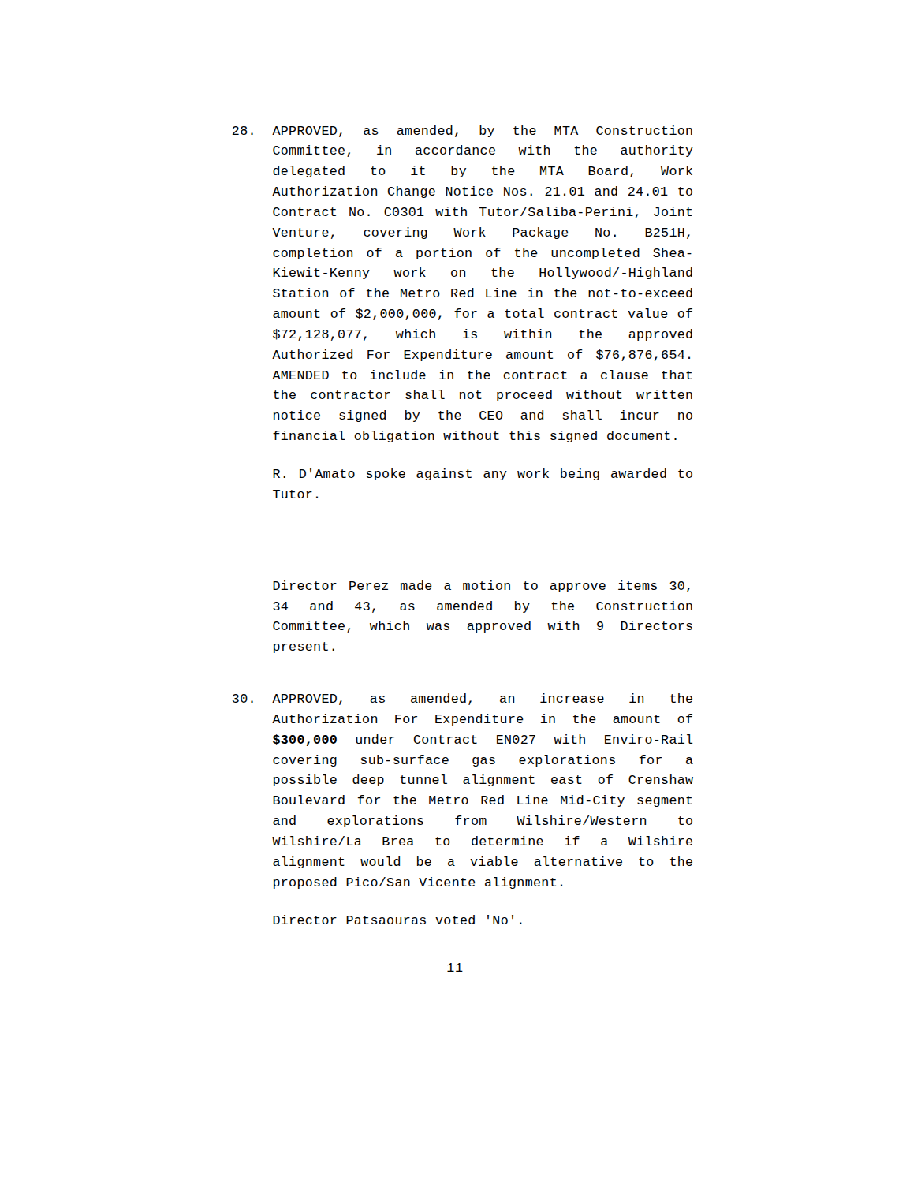28.
APPROVED, as amended, by the MTA Construction Committee, in accordance with the authority delegated to it by the MTA Board, Work Authorization Change Notice Nos. 21.01 and 24.01 to Contract No. C0301 with Tutor/Saliba-Perini, Joint Venture, covering Work Package No. B251H, completion of a portion of the uncompleted Shea-Kiewit-Kenny work on the Hollywood/-Highland Station of the Metro Red Line in the not-to-exceed amount of $2,000,000, for a total contract value of $72,128,077, which is within the approved Authorized For Expenditure amount of $76,876,654. AMENDED to include in the contract a clause that the contractor shall not proceed without written notice signed by the CEO and shall incur no financial obligation without this signed document.
R. D'Amato spoke against any work being awarded to Tutor.
Director Perez made a motion to approve items 30, 34 and 43, as amended by the Construction Committee, which was approved with 9 Directors present.
30.
APPROVED, as amended, an increase in the Authorization For Expenditure in the amount of $300,000 under Contract EN027 with Enviro-Rail covering sub-surface gas explorations for a possible deep tunnel alignment east of Crenshaw Boulevard for the Metro Red Line Mid-City segment and explorations from Wilshire/Western to Wilshire/La Brea to determine if a Wilshire alignment would be a viable alternative to the proposed Pico/San Vicente alignment.
Director Patsaouras voted 'No'.
11